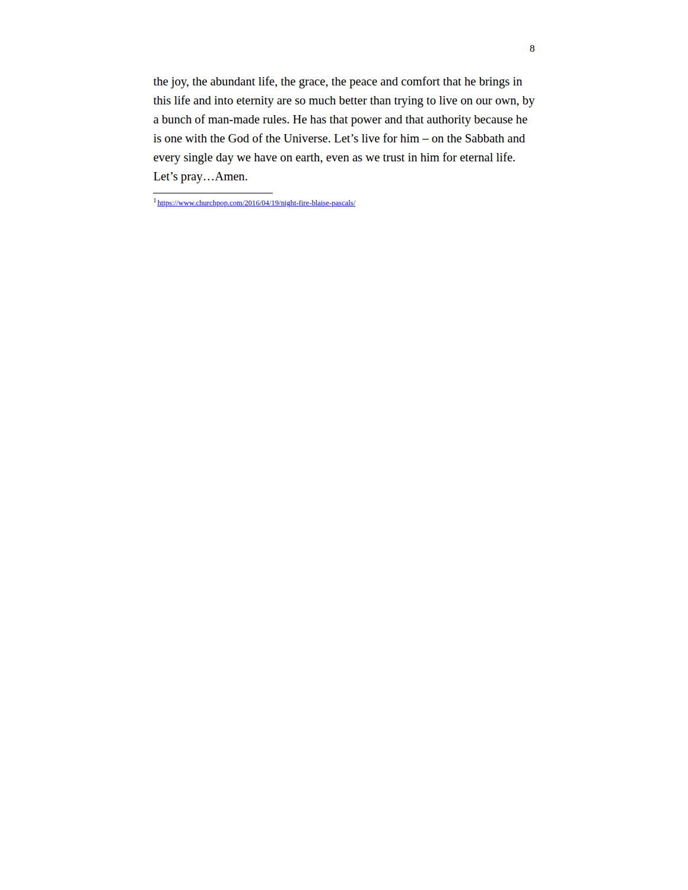8
the joy, the abundant life, the grace, the peace and comfort that he brings in this life and into eternity are so much better than trying to live on our own, by a bunch of man-made rules. He has that power and that authority because he is one with the God of the Universe. Let’s live for him – on the Sabbath and every single day we have on earth, even as we trust in him for eternal life. Let’s pray…Amen.
1https://www.churchpop.com/2016/04/19/night-fire-blaise-pascals/